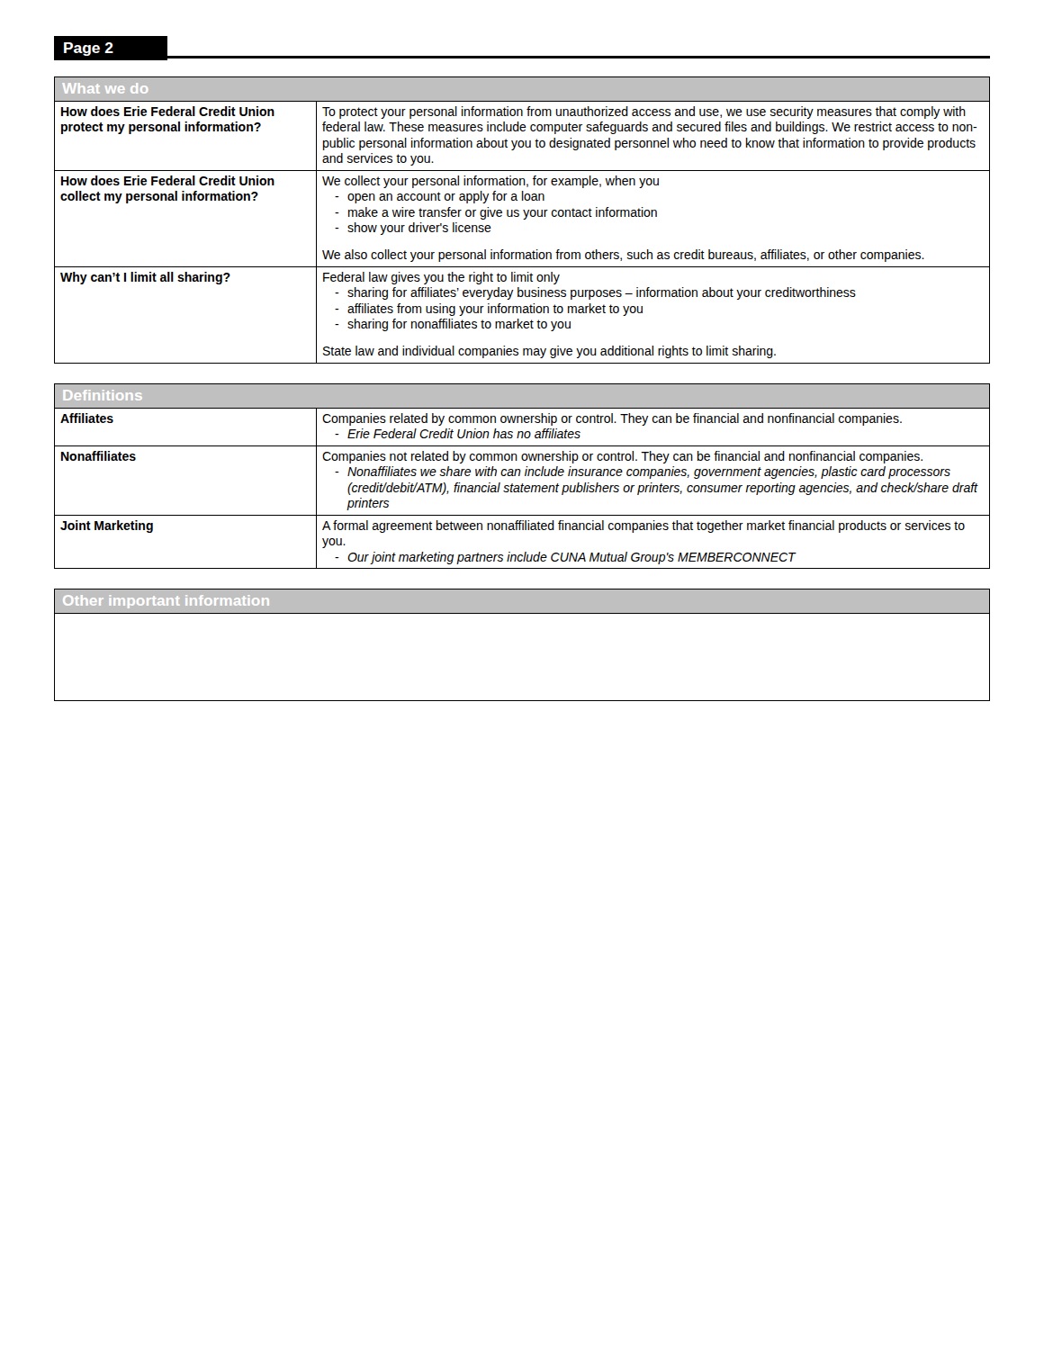Page 2
| What we do |
| How does Erie Federal Credit Union protect my personal information? | To protect your personal information from unauthorized access and use, we use security measures that comply with federal law. These measures include computer safeguards and secured files and buildings. We restrict access to non-public personal information about you to designated personnel who need to know that information to provide products and services to you. |
| How does Erie Federal Credit Union collect my personal information? | We collect your personal information, for example, when you open an account or apply for a loan make a wire transfer or give us your contact information show your driver's license We also collect your personal information from others, such as credit bureaus, affiliates, or other companies. |
| Why can’t I limit all sharing? | Federal law gives you the right to limit only sharing for affiliates’ everyday business purposes – information about your creditworthiness affiliates from using your information to market to you sharing for nonaffiliates to market to you State law and individual companies may give you additional rights to limit sharing. |
| Definitions |
| Affiliates | Companies related by common ownership or control. They can be financial and nonfinancial companies. Erie Federal Credit Union has no affiliates |
| Nonaffiliates | Companies not related by common ownership or control. They can be financial and nonfinancial companies. Nonaffiliates we share with can include insurance companies, government agencies, plastic card processors (credit/debit/ATM), financial statement publishers or printers, consumer reporting agencies, and check/share draft printers |
| Joint Marketing | A formal agreement between nonaffiliated financial companies that together market financial products or services to you. Our joint marketing partners include CUNA Mutual Group's MEMBERCONNECT |
| Other important information |